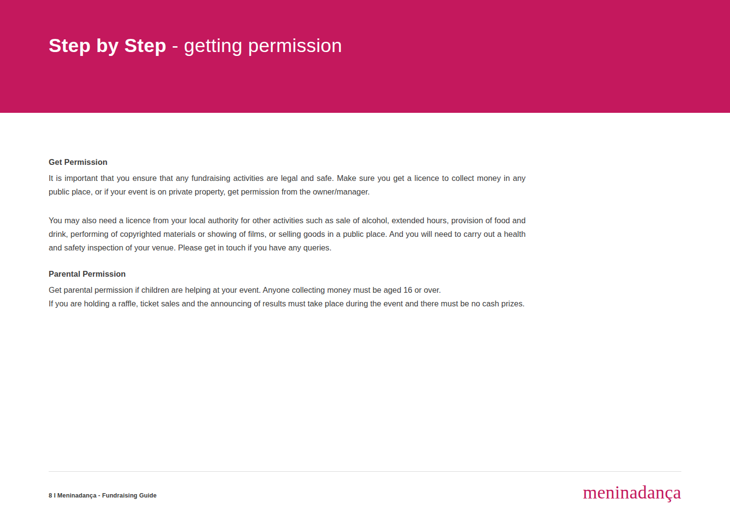Step by Step - getting permission
Get Permission
It is important that you ensure that any fundraising activities are legal and safe. Make sure you get a licence to collect money in any public place, or if your event is on private property, get permission from the owner/manager.
You may also need a licence from your local authority for other activities such as sale of alcohol, extended hours, provision of food and drink, performing of copyrighted materials or showing of films, or selling goods in a public place. And you will need to carry out a health and safety inspection of your venue. Please get in touch if you have any queries.
Parental Permission
Get parental permission if children are helping at your event. Anyone collecting money must be aged 16 or over.
If you are holding a raffle, ticket sales and the announcing of results must take place during the event and there must be no cash prizes.
8 I Meninadança - Fundraising Guide
meninadança